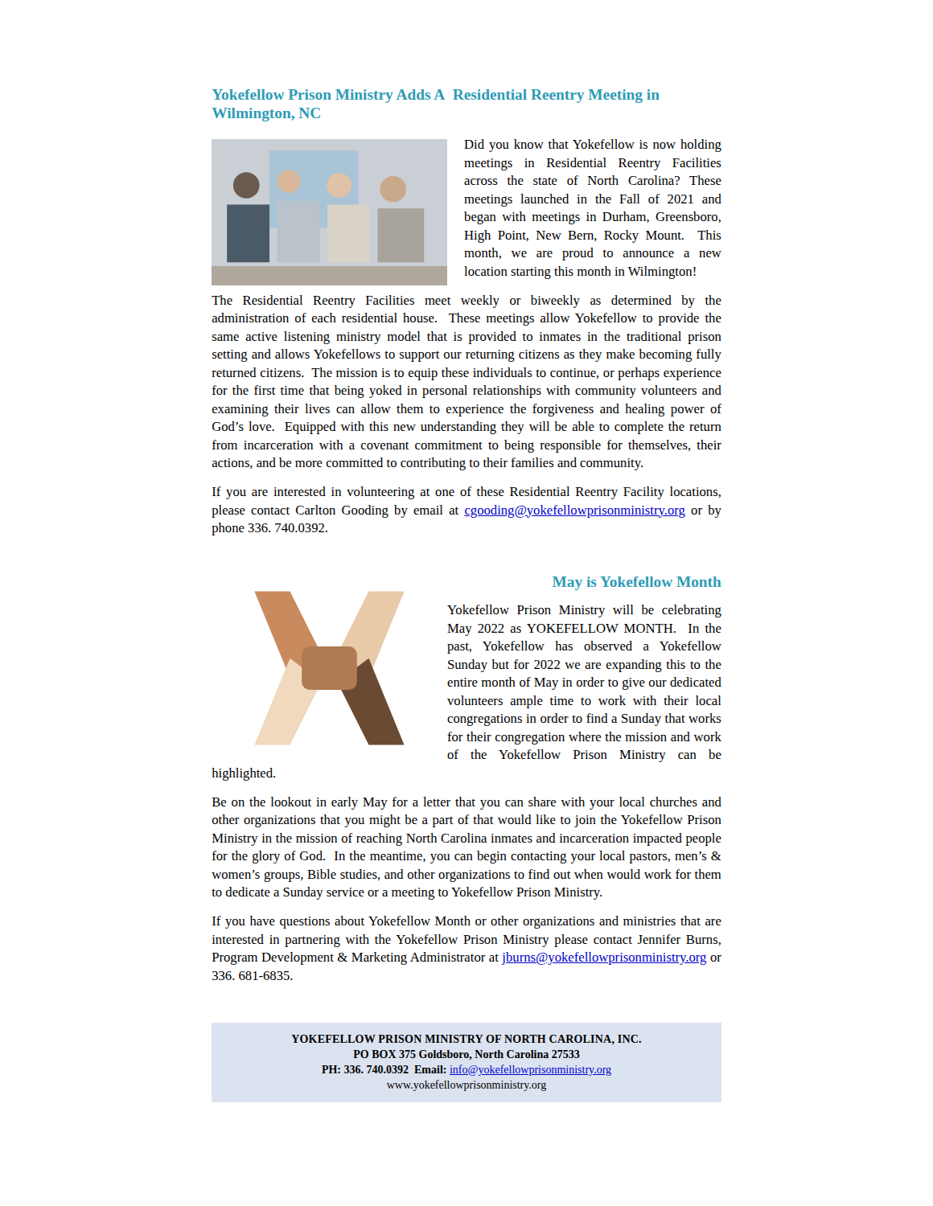Yokefellow Prison Ministry Adds A Residential Reentry Meeting in Wilmington, NC
Did you know that Yokefellow is now holding meetings in Residential Reentry Facilities across the state of North Carolina? These meetings launched in the Fall of 2021 and began with meetings in Durham, Greensboro, High Point, New Bern, Rocky Mount. This month, we are proud to announce a new location starting this month in Wilmington!
The Residential Reentry Facilities meet weekly or biweekly as determined by the administration of each residential house. These meetings allow Yokefellow to provide the same active listening ministry model that is provided to inmates in the traditional prison setting and allows Yokefellows to support our returning citizens as they make becoming fully returned citizens. The mission is to equip these individuals to continue, or perhaps experience for the first time that being yoked in personal relationships with community volunteers and examining their lives can allow them to experience the forgiveness and healing power of God’s love. Equipped with this new understanding they will be able to complete the return from incarceration with a covenant commitment to being responsible for themselves, their actions, and be more committed to contributing to their families and community.
If you are interested in volunteering at one of these Residential Reentry Facility locations, please contact Carlton Gooding by email at cgooding@yokefellowprisonministry.org or by phone 336. 740.0392.
May is Yokefellow Month
Yokefellow Prison Ministry will be celebrating May 2022 as YOKEFELLOW MONTH. In the past, Yokefellow has observed a Yokefellow Sunday but for 2022 we are expanding this to the entire month of May in order to give our dedicated volunteers ample time to work with their local congregations in order to find a Sunday that works for their congregation where the mission and work of the Yokefellow Prison Ministry can be highlighted.
Be on the lookout in early May for a letter that you can share with your local churches and other organizations that you might be a part of that would like to join the Yokefellow Prison Ministry in the mission of reaching North Carolina inmates and incarceration impacted people for the glory of God. In the meantime, you can begin contacting your local pastors, men’s & women’s groups, Bible studies, and other organizations to find out when would work for them to dedicate a Sunday service or a meeting to Yokefellow Prison Ministry.
If you have questions about Yokefellow Month or other organizations and ministries that are interested in partnering with the Yokefellow Prison Ministry please contact Jennifer Burns, Program Development & Marketing Administrator at jburns@yokefellowprisonministry.org or 336. 681-6835.
YOKEFELLOW PRISON MINISTRY OF NORTH CAROLINA, INC.
PO BOX 375 Goldsboro, North Carolina 27533
PH: 336. 740.0392 Email: info@yokefellowprisonministry.org
www.yokefellowprisonministry.org